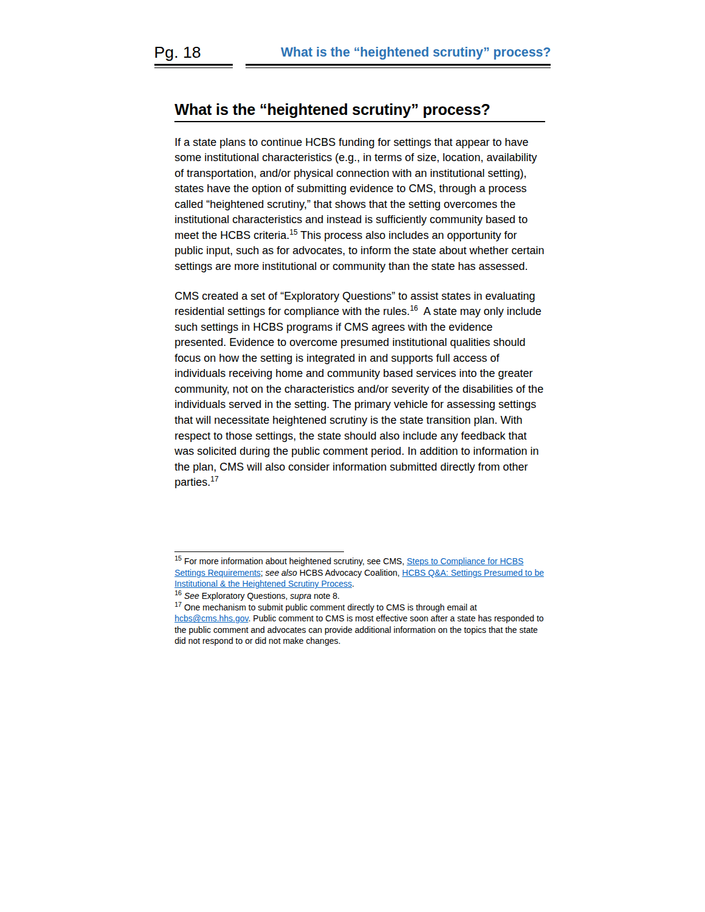Pg. 18
What is the “heightened scrutiny” process?
What is the “heightened scrutiny” process?
If a state plans to continue HCBS funding for settings that appear to have some institutional characteristics (e.g., in terms of size, location, availability of transportation, and/or physical connection with an institutional setting), states have the option of submitting evidence to CMS, through a process called “heightened scrutiny,” that shows that the setting overcomes the institutional characteristics and instead is sufficiently community based to meet the HCBS criteria.15 This process also includes an opportunity for public input, such as for advocates, to inform the state about whether certain settings are more institutional or community than the state has assessed.
CMS created a set of “Exploratory Questions” to assist states in evaluating residential settings for compliance with the rules.16 A state may only include such settings in HCBS programs if CMS agrees with the evidence presented. Evidence to overcome presumed institutional qualities should focus on how the setting is integrated in and supports full access of individuals receiving home and community based services into the greater community, not on the characteristics and/or severity of the disabilities of the individuals served in the setting. The primary vehicle for assessing settings that will necessitate heightened scrutiny is the state transition plan. With respect to those settings, the state should also include any feedback that was solicited during the public comment period. In addition to information in the plan, CMS will also consider information submitted directly from other parties.17
15 For more information about heightened scrutiny, see CMS, Steps to Compliance for HCBS Settings Requirements; see also HCBS Advocacy Coalition, HCBS Q&A: Settings Presumed to be Institutional & the Heightened Scrutiny Process.
16 See Exploratory Questions, supra note 8.
17 One mechanism to submit public comment directly to CMS is through email at hcbs@cms.hhs.gov. Public comment to CMS is most effective soon after a state has responded to the public comment and advocates can provide additional information on the topics that the state did not respond to or did not make changes.